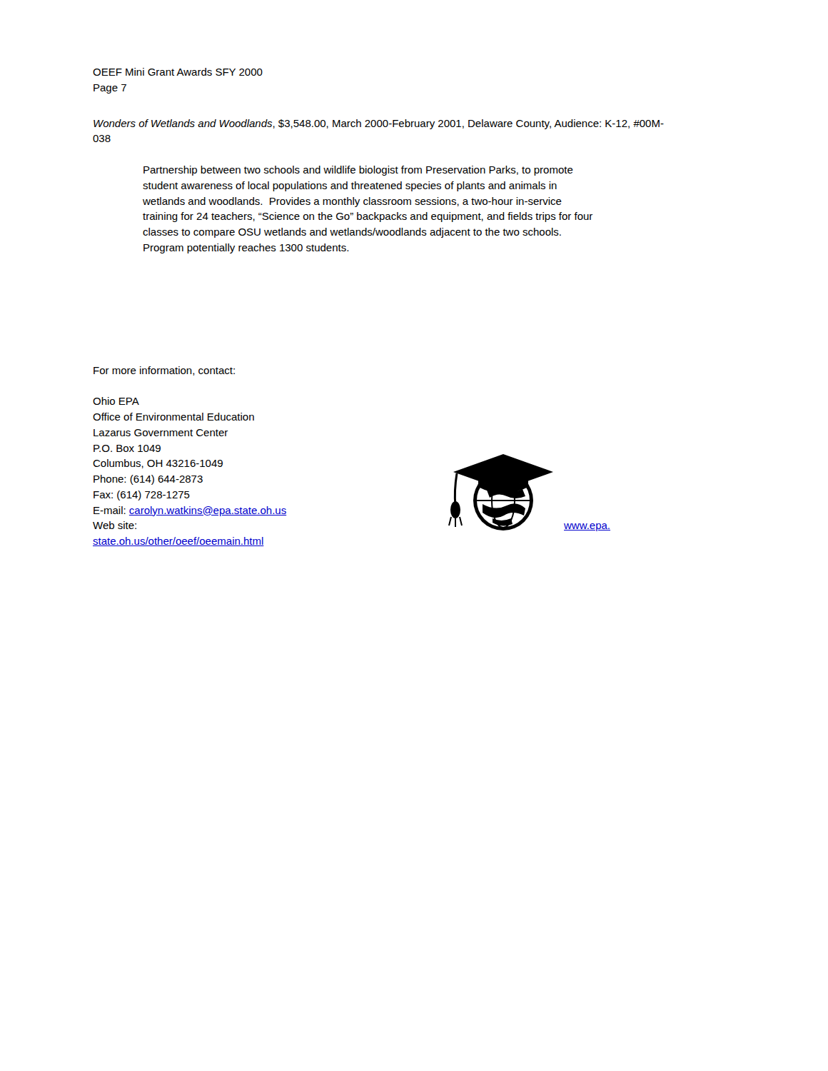OEEF Mini Grant Awards SFY 2000
Page 7
Wonders of Wetlands and Woodlands, $3,548.00, March 2000-February 2001, Delaware County, Audience: K-12, #00M-038
Partnership between two schools and wildlife biologist from Preservation Parks, to promote student awareness of local populations and threatened species of plants and animals in wetlands and woodlands. Provides a monthly classroom sessions, a two-hour in-service training for 24 teachers, “Science on the Go” backpacks and equipment, and fields trips for four classes to compare OSU wetlands and wetlands/woodlands adjacent to the two schools. Program potentially reaches 1300 students.
For more information, contact:
Ohio EPA
Office of Environmental Education
Lazarus Government Center
P.O. Box 1049
Columbus, OH 43216-1049
Phone: (614) 644-2873
Fax: (614) 728-1275
E-mail: carolyn.watkins@epa.state.oh.us
Web site: www.epa.
state.oh.us/other/oeef/oeemain.html